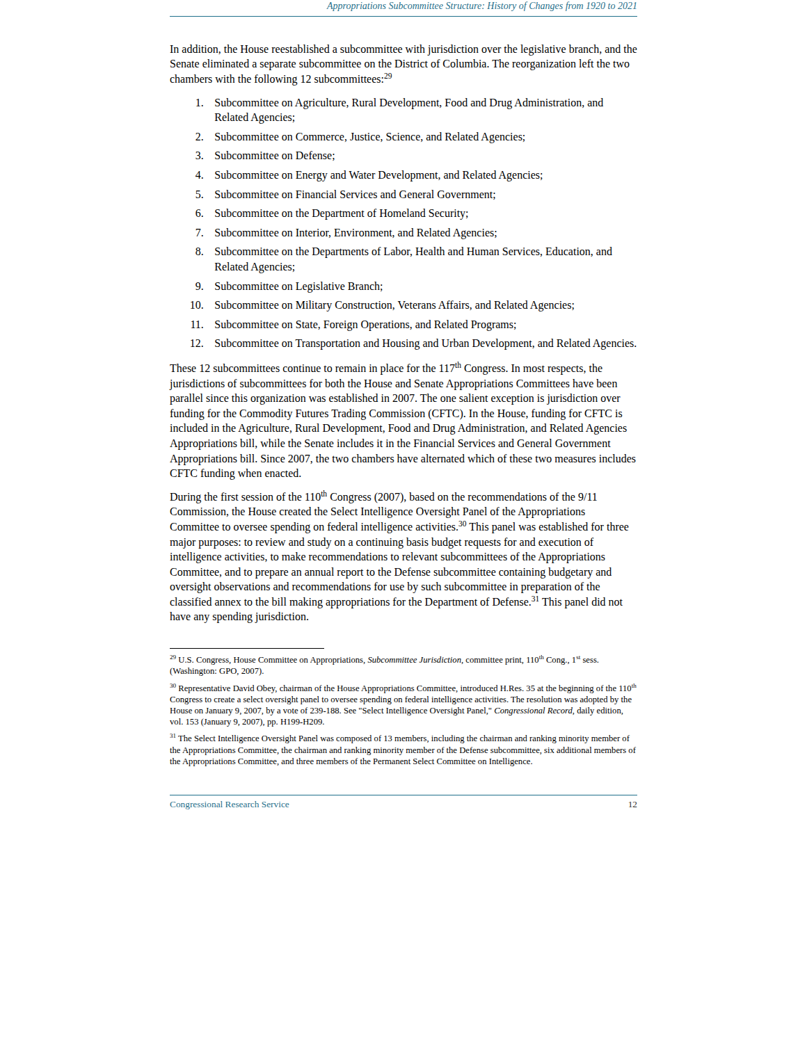Appropriations Subcommittee Structure: History of Changes from 1920 to 2021
In addition, the House reestablished a subcommittee with jurisdiction over the legislative branch, and the Senate eliminated a separate subcommittee on the District of Columbia. The reorganization left the two chambers with the following 12 subcommittees:29
Subcommittee on Agriculture, Rural Development, Food and Drug Administration, and Related Agencies;
Subcommittee on Commerce, Justice, Science, and Related Agencies;
Subcommittee on Defense;
Subcommittee on Energy and Water Development, and Related Agencies;
Subcommittee on Financial Services and General Government;
Subcommittee on the Department of Homeland Security;
Subcommittee on Interior, Environment, and Related Agencies;
Subcommittee on the Departments of Labor, Health and Human Services, Education, and Related Agencies;
Subcommittee on Legislative Branch;
Subcommittee on Military Construction, Veterans Affairs, and Related Agencies;
Subcommittee on State, Foreign Operations, and Related Programs;
Subcommittee on Transportation and Housing and Urban Development, and Related Agencies.
These 12 subcommittees continue to remain in place for the 117th Congress. In most respects, the jurisdictions of subcommittees for both the House and Senate Appropriations Committees have been parallel since this organization was established in 2007. The one salient exception is jurisdiction over funding for the Commodity Futures Trading Commission (CFTC). In the House, funding for CFTC is included in the Agriculture, Rural Development, Food and Drug Administration, and Related Agencies Appropriations bill, while the Senate includes it in the Financial Services and General Government Appropriations bill. Since 2007, the two chambers have alternated which of these two measures includes CFTC funding when enacted.
During the first session of the 110th Congress (2007), based on the recommendations of the 9/11 Commission, the House created the Select Intelligence Oversight Panel of the Appropriations Committee to oversee spending on federal intelligence activities.30 This panel was established for three major purposes: to review and study on a continuing basis budget requests for and execution of intelligence activities, to make recommendations to relevant subcommittees of the Appropriations Committee, and to prepare an annual report to the Defense subcommittee containing budgetary and oversight observations and recommendations for use by such subcommittee in preparation of the classified annex to the bill making appropriations for the Department of Defense.31 This panel did not have any spending jurisdiction.
29 U.S. Congress, House Committee on Appropriations, Subcommittee Jurisdiction, committee print, 110th Cong., 1st sess. (Washington: GPO, 2007).
30 Representative David Obey, chairman of the House Appropriations Committee, introduced H.Res. 35 at the beginning of the 110th Congress to create a select oversight panel to oversee spending on federal intelligence activities. The resolution was adopted by the House on January 9, 2007, by a vote of 239-188. See "Select Intelligence Oversight Panel," Congressional Record, daily edition, vol. 153 (January 9, 2007), pp. H199-H209.
31 The Select Intelligence Oversight Panel was composed of 13 members, including the chairman and ranking minority member of the Appropriations Committee, the chairman and ranking minority member of the Defense subcommittee, six additional members of the Appropriations Committee, and three members of the Permanent Select Committee on Intelligence.
Congressional Research Service 12